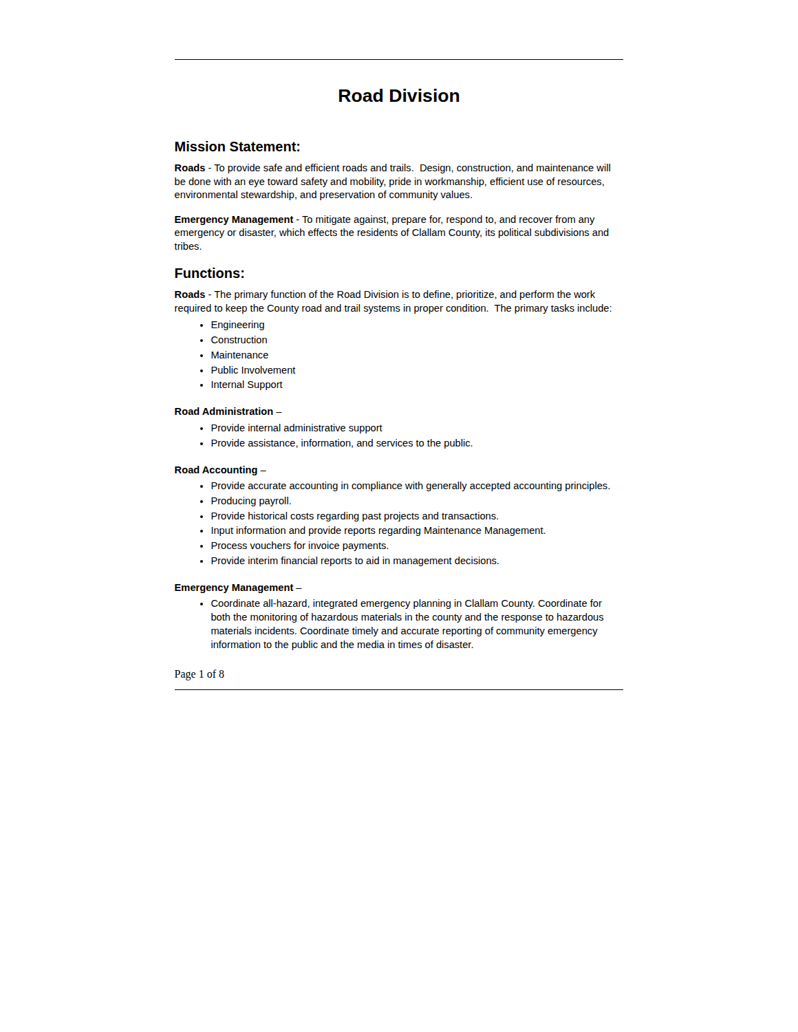Road Division
Mission Statement:
Roads - To provide safe and efficient roads and trails. Design, construction, and maintenance will be done with an eye toward safety and mobility, pride in workmanship, efficient use of resources, environmental stewardship, and preservation of community values.
Emergency Management - To mitigate against, prepare for, respond to, and recover from any emergency or disaster, which effects the residents of Clallam County, its political subdivisions and tribes.
Functions:
Roads - The primary function of the Road Division is to define, prioritize, and perform the work required to keep the County road and trail systems in proper condition. The primary tasks include:
Engineering
Construction
Maintenance
Public Involvement
Internal Support
Road Administration –
Provide internal administrative support
Provide assistance, information, and services to the public.
Road Accounting –
Provide accurate accounting in compliance with generally accepted accounting principles.
Producing payroll.
Provide historical costs regarding past projects and transactions.
Input information and provide reports regarding Maintenance Management.
Process vouchers for invoice payments.
Provide interim financial reports to aid in management decisions.
Emergency Management –
Coordinate all-hazard, integrated emergency planning in Clallam County. Coordinate for both the monitoring of hazardous materials in the county and the response to hazardous materials incidents. Coordinate timely and accurate reporting of community emergency information to the public and the media in times of disaster.
Page 1 of 8